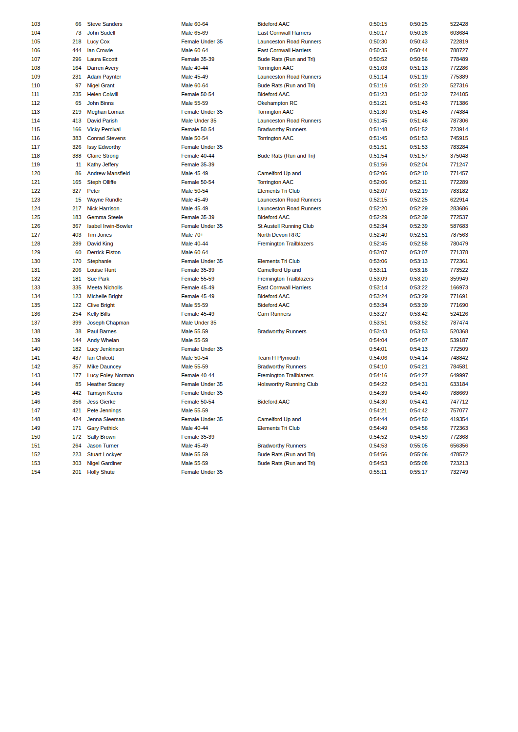| 103 | 66 | Steve Sanders | Male 60-64 | Bideford AAC | 0:50:15 | 0:50:25 | 522428 |
| 104 | 73 | John Sudell | Male 65-69 | East Cornwall Harriers | 0:50:17 | 0:50:26 | 603684 |
| 105 | 218 | Lucy Cox | Female Under 35 | Launceston Road Runners | 0:50:30 | 0:50:43 | 722819 |
| 106 | 444 | Ian Crowle | Male 60-64 | East Cornwall Harriers | 0:50:35 | 0:50:44 | 788727 |
| 107 | 296 | Laura Eccott | Female 35-39 | Bude Rats (Run and Tri) | 0:50:52 | 0:50:56 | 778489 |
| 108 | 164 | Darren Avery | Male 40-44 | Torrington AAC | 0:51:03 | 0:51:13 | 772286 |
| 109 | 231 | Adam Paynter | Male 45-49 | Launceston Road Runners | 0:51:14 | 0:51:19 | 775389 |
| 110 | 97 | Nigel Grant | Male 60-64 | Bude Rats (Run and Tri) | 0:51:16 | 0:51:20 | 527316 |
| 111 | 235 | Helen Colwill | Female 50-54 | Bideford AAC | 0:51:23 | 0:51:32 | 724105 |
| 112 | 65 | John Binns | Male 55-59 | Okehampton RC | 0:51:21 | 0:51:43 | 771386 |
| 113 | 219 | Meghan Lomax | Female Under 35 | Torrington AAC | 0:51:30 | 0:51:45 | 774384 |
| 114 | 413 | David Parish | Male Under 35 | Launceston Road Runners | 0:51:45 | 0:51:46 | 787306 |
| 115 | 166 | Vicky Percival | Female 50-54 | Bradworthy Runners | 0:51:48 | 0:51:52 | 723914 |
| 116 | 383 | Conrad Stevens | Male 50-54 | Torrington AAC | 0:51:45 | 0:51:53 | 745915 |
| 117 | 326 | Issy Edworthy | Female Under 35 | | 0:51:51 | 0:51:53 | 783284 |
| 118 | 388 | Claire Strong | Female 40-44 | Bude Rats (Run and Tri) | 0:51:54 | 0:51:57 | 375048 |
| 119 | 11 | Kathy Jeffery | Female 35-39 | | 0:51:56 | 0:52:04 | 771247 |
| 120 | 86 | Andrew Mansfield | Male 45-49 | Camelford Up and | 0:52:06 | 0:52:10 | 771457 |
| 121 | 165 | Steph Olliffe | Female 50-54 | Torrington AAC | 0:52:06 | 0:52:11 | 772289 |
| 122 | 327 | Peter | Male 50-54 | Elements Tri Club | 0:52:07 | 0:52:19 | 783182 |
| 123 | 15 | Wayne Rundle | Male 45-49 | Launceston Road Runners | 0:52:15 | 0:52:25 | 622914 |
| 124 | 217 | Nick Harrison | Male 45-49 | Launceston Road Runners | 0:52:20 | 0:52:29 | 283686 |
| 125 | 183 | Gemma Steele | Female 35-39 | Bideford AAC | 0:52:29 | 0:52:39 | 772537 |
| 126 | 367 | Isabel Irwin-Bowler | Female Under 35 | St Austell Running Club | 0:52:34 | 0:52:39 | 587683 |
| 127 | 403 | Tim Jones | Male 70+ | North Devon RRC | 0:52:40 | 0:52:51 | 787563 |
| 128 | 289 | David King | Male 40-44 | Fremington Trailblazers | 0:52:45 | 0:52:58 | 780479 |
| 129 | 60 | Derrick Elston | Male 60-64 | | 0:53:07 | 0:53:07 | 771378 |
| 130 | 170 | Stephanie | Female Under 35 | Elements Tri Club | 0:53:06 | 0:53:13 | 772361 |
| 131 | 206 | Louise Hunt | Female 35-39 | Camelford Up and | 0:53:11 | 0:53:16 | 773522 |
| 132 | 181 | Sue Park | Female 55-59 | Fremington Trailblazers | 0:53:09 | 0:53:20 | 359949 |
| 133 | 335 | Meeta Nicholls | Female 45-49 | East Cornwall Harriers | 0:53:14 | 0:53:22 | 166973 |
| 134 | 123 | Michelle Bright | Female 45-49 | Bideford AAC | 0:53:24 | 0:53:29 | 771691 |
| 135 | 122 | Clive Bright | Male 55-59 | Bideford AAC | 0:53:34 | 0:53:39 | 771690 |
| 136 | 254 | Kelly Bills | Female 45-49 | Carn Runners | 0:53:27 | 0:53:42 | 524126 |
| 137 | 399 | Joseph Chapman | Male Under 35 | | 0:53:51 | 0:53:52 | 787474 |
| 138 | 38 | Paul Barnes | Male 55-59 | Bradworthy Runners | 0:53:43 | 0:53:53 | 520368 |
| 139 | 144 | Andy Whelan | Male 55-59 | | 0:54:04 | 0:54:07 | 539187 |
| 140 | 182 | Lucy Jenkinson | Female Under 35 | | 0:54:01 | 0:54:13 | 772509 |
| 141 | 437 | Ian Chilcott | Male 50-54 | Team H Plymouth | 0:54:06 | 0:54:14 | 748842 |
| 142 | 357 | Mike Dauncey | Male 55-59 | Bradworthy Runners | 0:54:10 | 0:54:21 | 784581 |
| 143 | 177 | Lucy Foley-Norman | Female 40-44 | Fremington Trailblazers | 0:54:16 | 0:54:27 | 649997 |
| 144 | 85 | Heather Stacey | Female Under 35 | Holsworthy Running Club | 0:54:22 | 0:54:31 | 633184 |
| 145 | 442 | Tamsyn Keens | Female Under 35 | | 0:54:39 | 0:54:40 | 788669 |
| 146 | 356 | Jess Gierke | Female 50-54 | Bideford AAC | 0:54:30 | 0:54:41 | 747712 |
| 147 | 421 | Pete Jennings | Male 55-59 | | 0:54:21 | 0:54:42 | 757077 |
| 148 | 424 | Jenna Sleeman | Female Under 35 | Camelford Up and | 0:54:44 | 0:54:50 | 419354 |
| 149 | 171 | Gary Pethick | Male 40-44 | Elements Tri Club | 0:54:49 | 0:54:56 | 772363 |
| 150 | 172 | Sally Brown | Female 35-39 | | 0:54:52 | 0:54:59 | 772368 |
| 151 | 264 | Jason Turner | Male 45-49 | Bradworthy Runners | 0:54:53 | 0:55:05 | 656356 |
| 152 | 223 | Stuart Lockyer | Male 55-59 | Bude Rats (Run and Tri) | 0:54:56 | 0:55:06 | 478572 |
| 153 | 303 | Nigel Gardiner | Male 55-59 | Bude Rats (Run and Tri) | 0:54:53 | 0:55:08 | 723213 |
| 154 | 201 | Holly Shute | Female Under 35 | | 0:55:11 | 0:55:17 | 732749 |